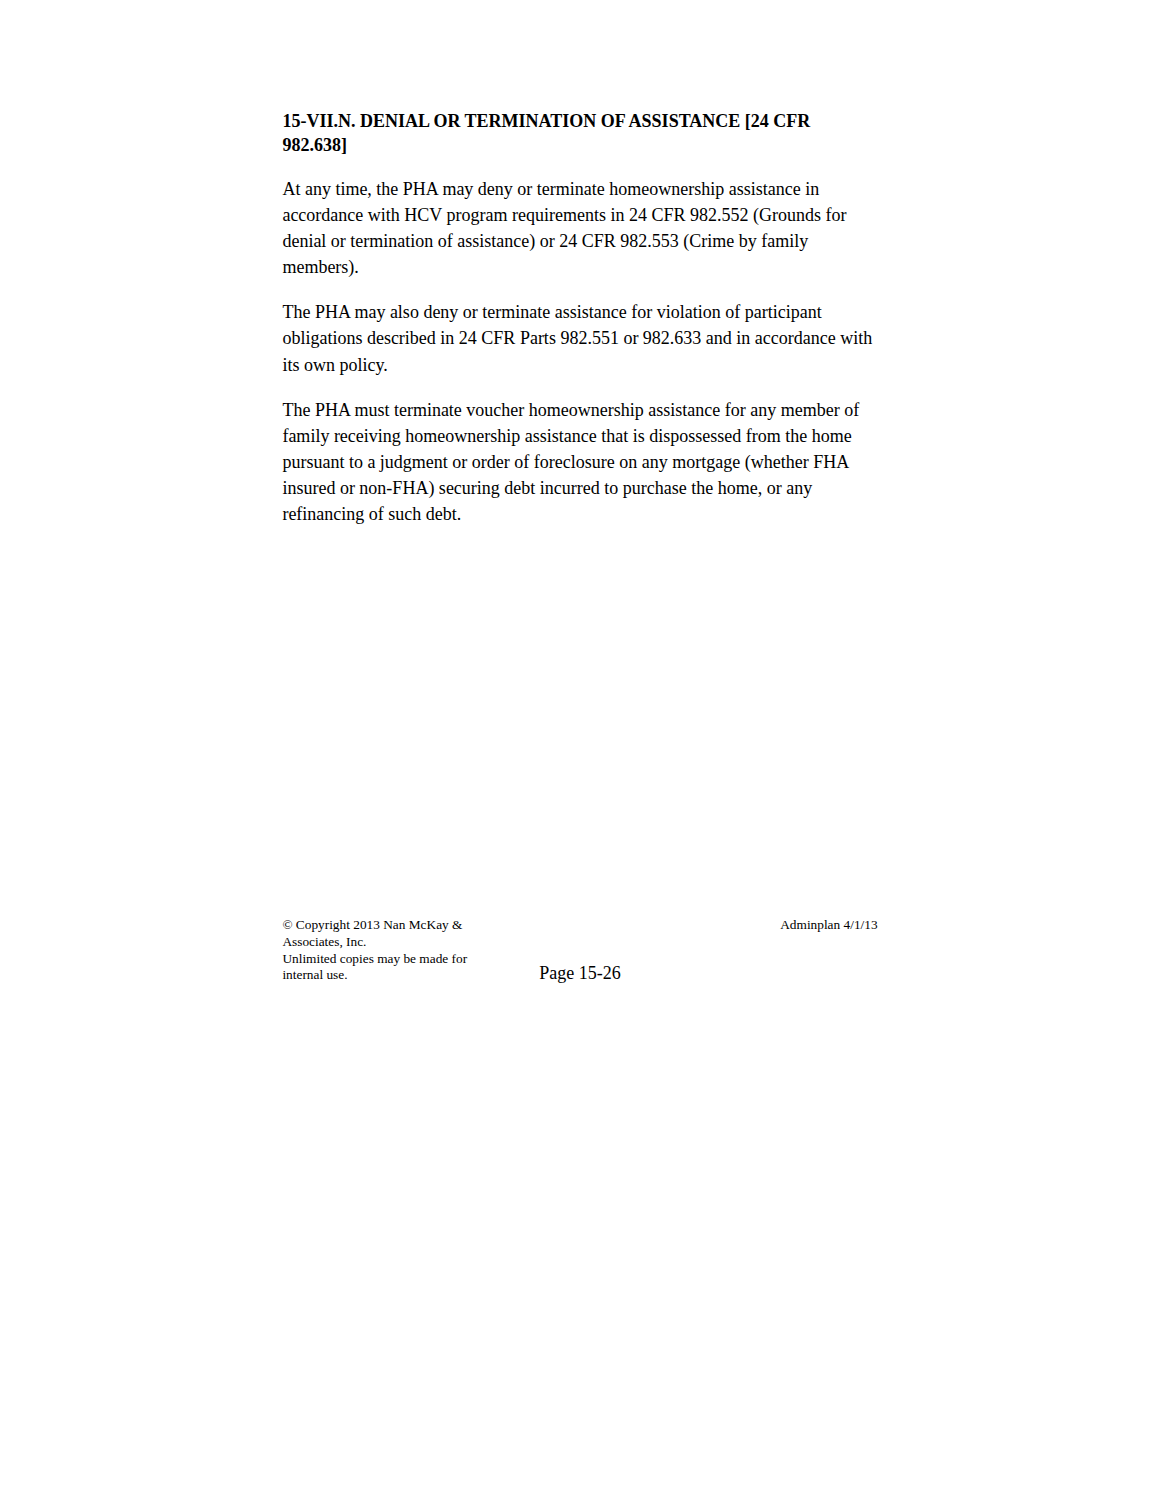15-VII.N. DENIAL OR TERMINATION OF ASSISTANCE [24 CFR 982.638]
At any time, the PHA may deny or terminate homeownership assistance in accordance with HCV program requirements in 24 CFR 982.552 (Grounds for denial or termination of assistance) or 24 CFR 982.553 (Crime by family members).
The PHA may also deny or terminate assistance for violation of participant obligations described in 24 CFR Parts 982.551 or 982.633 and in accordance with its own policy.
The PHA must terminate voucher homeownership assistance for any member of family receiving homeownership assistance that is dispossessed from the home pursuant to a judgment or order of foreclosure on any mortgage (whether FHA insured or non-FHA) securing debt incurred to purchase the home, or any refinancing of such debt.
© Copyright 2013 Nan McKay & Associates, Inc.
Unlimited copies may be made for internal use.
Page 15-26
Adminplan 4/1/13